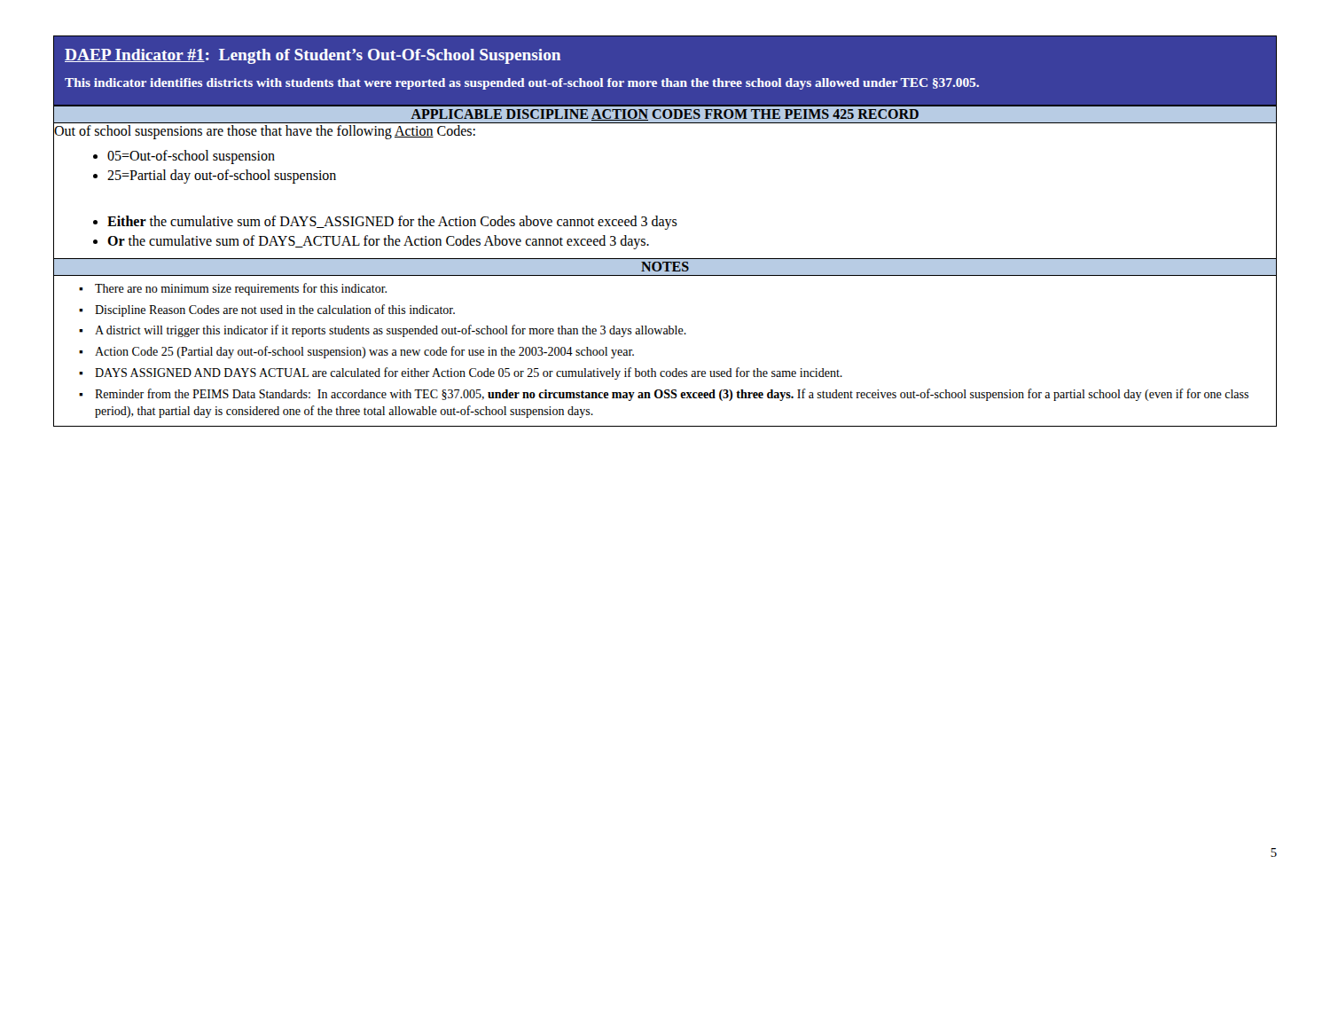| DAEP Indicator #1 : Length of Student’s Out-Of-School Suspension This indicator identifies districts with students that were reported as suspended out-of-school for more than the three school days allowed under TEC §37.005. |
| APPLICABLE DISCIPLINE ACTION CODES FROM THE PEIMS 425 RECORD |
| Out of school suspensions are those that have the following Action Codes: 05=Out-of-school suspension 25=Partial day out-of-school suspension Either the cumulative sum of DAYS_ASSIGNED for the Action Codes above cannot exceed 3 days Or the cumulative sum of DAYS_ACTUAL for the Action Codes Above cannot exceed 3 days. |
| NOTES |
| There are no minimum size requirements for this indicator. Discipline Reason Codes are not used in the calculation of this indicator. A district will trigger this indicator if it reports students as suspended out-of-school for more than the 3 days allowable. Action Code 25 (Partial day out-of-school suspension) was a new code for use in the 2003-2004 school year. DAYS ASSIGNED AND DAYS ACTUAL are calculated for either Action Code 05 or 25 or cumulatively if both codes are used for the same incident. Reminder from the PEIMS Data Standards: In accordance with TEC §37.005, under no circumstance may an OSS exceed (3) three days. If a student receives out-of-school suspension for a partial school day (even if for one class period), that partial day is considered one of the three total allowable out-of-school suspension days. |
5